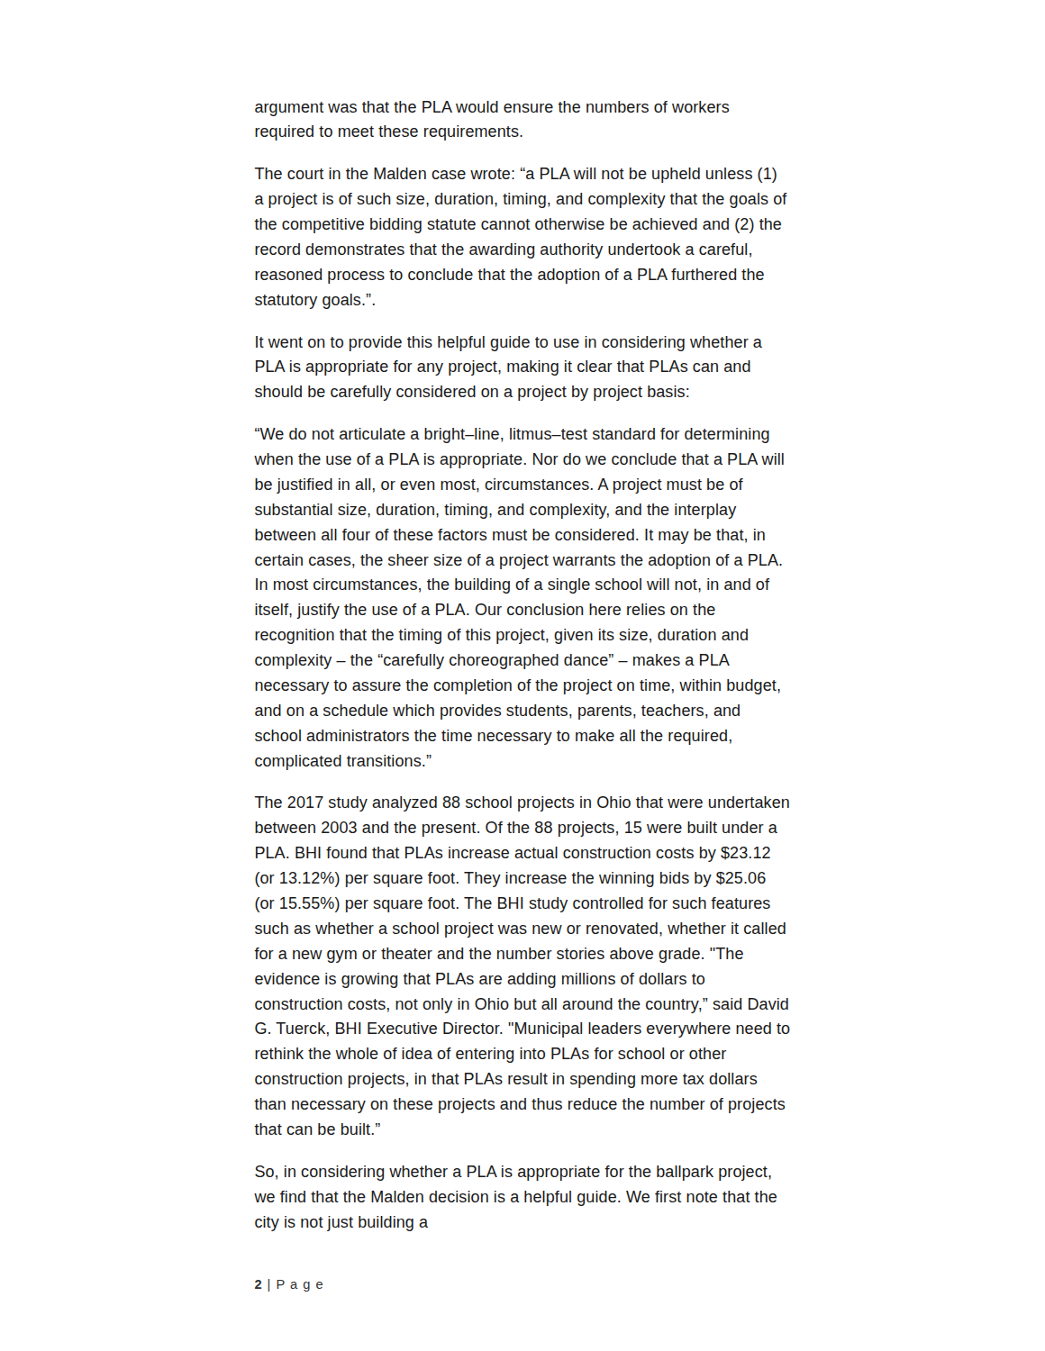argument was that the PLA would ensure the numbers of workers required to meet these requirements.
The court in the Malden case wrote: “a PLA will not be upheld unless (1) a project is of such size, duration, timing, and complexity that the goals of the competitive bidding statute cannot otherwise be achieved and (2) the record demonstrates that the awarding authority undertook a careful, reasoned process to conclude that the adoption of a PLA furthered the statutory goals.”.
It went on to provide this helpful guide to use in considering whether a PLA is appropriate for any project, making it clear that PLAs can and should be carefully considered on a project by project basis:
“We do not articulate a bright–line, litmus–test standard for determining when the use of a PLA is appropriate. Nor do we conclude that a PLA will be justified in all, or even most, circumstances. A project must be of substantial size, duration, timing, and complexity, and the interplay between all four of these factors must be considered. It may be that, in certain cases, the sheer size of a project warrants the adoption of a PLA. In most circumstances, the building of a single school will not, in and of itself, justify the use of a PLA. Our conclusion here relies on the recognition that the timing of this project, given its size, duration and complexity – the “carefully choreographed dance” – makes a PLA necessary to assure the completion of the project on time, within budget, and on a schedule which provides students, parents, teachers, and school administrators the time necessary to make all the required, complicated transitions.”
The 2017 study analyzed 88 school projects in Ohio that were undertaken between 2003 and the present. Of the 88 projects, 15 were built under a PLA. BHI found that PLAs increase actual construction costs by $23.12 (or 13.12%) per square foot. They increase the winning bids by $25.06 (or 15.55%) per square foot. The BHI study controlled for such features such as whether a school project was new or renovated, whether it called for a new gym or theater and the number stories above grade. "The evidence is growing that PLAs are adding millions of dollars to construction costs, not only in Ohio but all around the country,” said David G. Tuerck, BHI Executive Director. "Municipal leaders everywhere need to rethink the whole of idea of entering into PLAs for school or other construction projects, in that PLAs result in spending more tax dollars than necessary on these projects and thus reduce the number of projects that can be built.”
So, in considering whether a PLA is appropriate for the ballpark project, we find that the Malden decision is a helpful guide. We first note that the city is not just building a
2 | P a g e